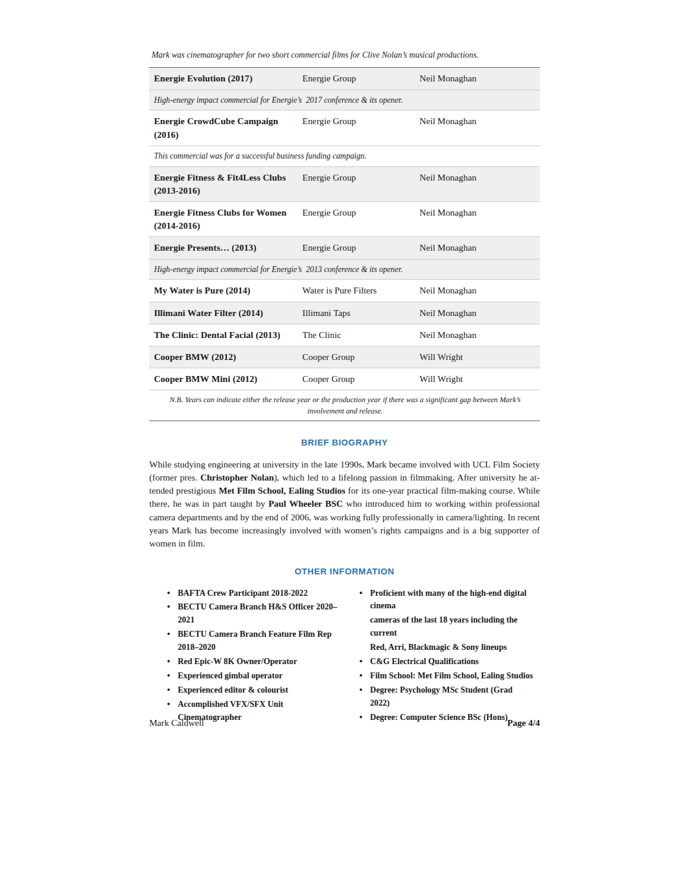Mark was cinematographer for two short commercial films for Clive Nolan’s musical productions.
| Energie Evolution (2017) | Energie Group | Neil Monaghan |
| High-energy impact commercial for Energie’s 2017 conference & its opener. |
| Energie CrowdCube Campaign (2016) | Energie Group | Neil Monaghan |
| This commercial was for a successful business funding campaign. |
| Energie Fitness & Fit4Less Clubs (2013-2016) | Energie Group | Neil Monaghan |
| Energie Fitness Clubs for Women (2014-2016) | Energie Group | Neil Monaghan |
| Energie Presents… (2013) | Energie Group | Neil Monaghan |
| High-energy impact commercial for Energie’s 2013 conference & its opener. |
| My Water is Pure (2014) | Water is Pure Filters | Neil Monaghan |
| Illimani Water Filter (2014) | Illimani Taps | Neil Monaghan |
| The Clinic: Dental Facial (2013) | The Clinic | Neil Monaghan |
| Cooper BMW (2012) | Cooper Group | Will Wright |
| Cooper BMW Mini (2012) | Cooper Group | Will Wright |
| N.B. Years can indicate either the release year or the production year if there was a significant gap between Mark’s involvement and release. |
Brief Biography
While studying engineering at university in the late 1990s, Mark became involved with UCL Film Society (former pres. Christopher Nolan), which led to a lifelong passion in filmmaking. After university he attended prestigious Met Film School, Ealing Studios for its one-year practical film-making course. While there, he was in part taught by Paul Wheeler BSC who introduced him to working within professional camera departments and by the end of 2006, was working fully professionally in camera/lighting. In recent years Mark has become increasingly involved with women’s rights campaigns and is a big supporter of women in film.
Other Information
BAFTA Crew Participant 2018-2022
BECTU Camera Branch H&S Officer 2020–2021
BECTU Camera Branch Feature Film Rep 2018–2020
Red Epic-W 8K Owner/Operator
Experienced gimbal operator
Experienced editor & colourist
Accomplished VFX/SFX Unit Cinematographer
Proficient with many of the high-end digital cinema
cameras of the last 18 years including the current
Red, Arri, Blackmagic & Sony lineups
C&G Electrical Qualifications
Film School: Met Film School, Ealing Studios
Degree: Psychology MSc Student (Grad 2022)
Degree: Computer Science BSc (Hons)
Mark Caldwell Page 4/4